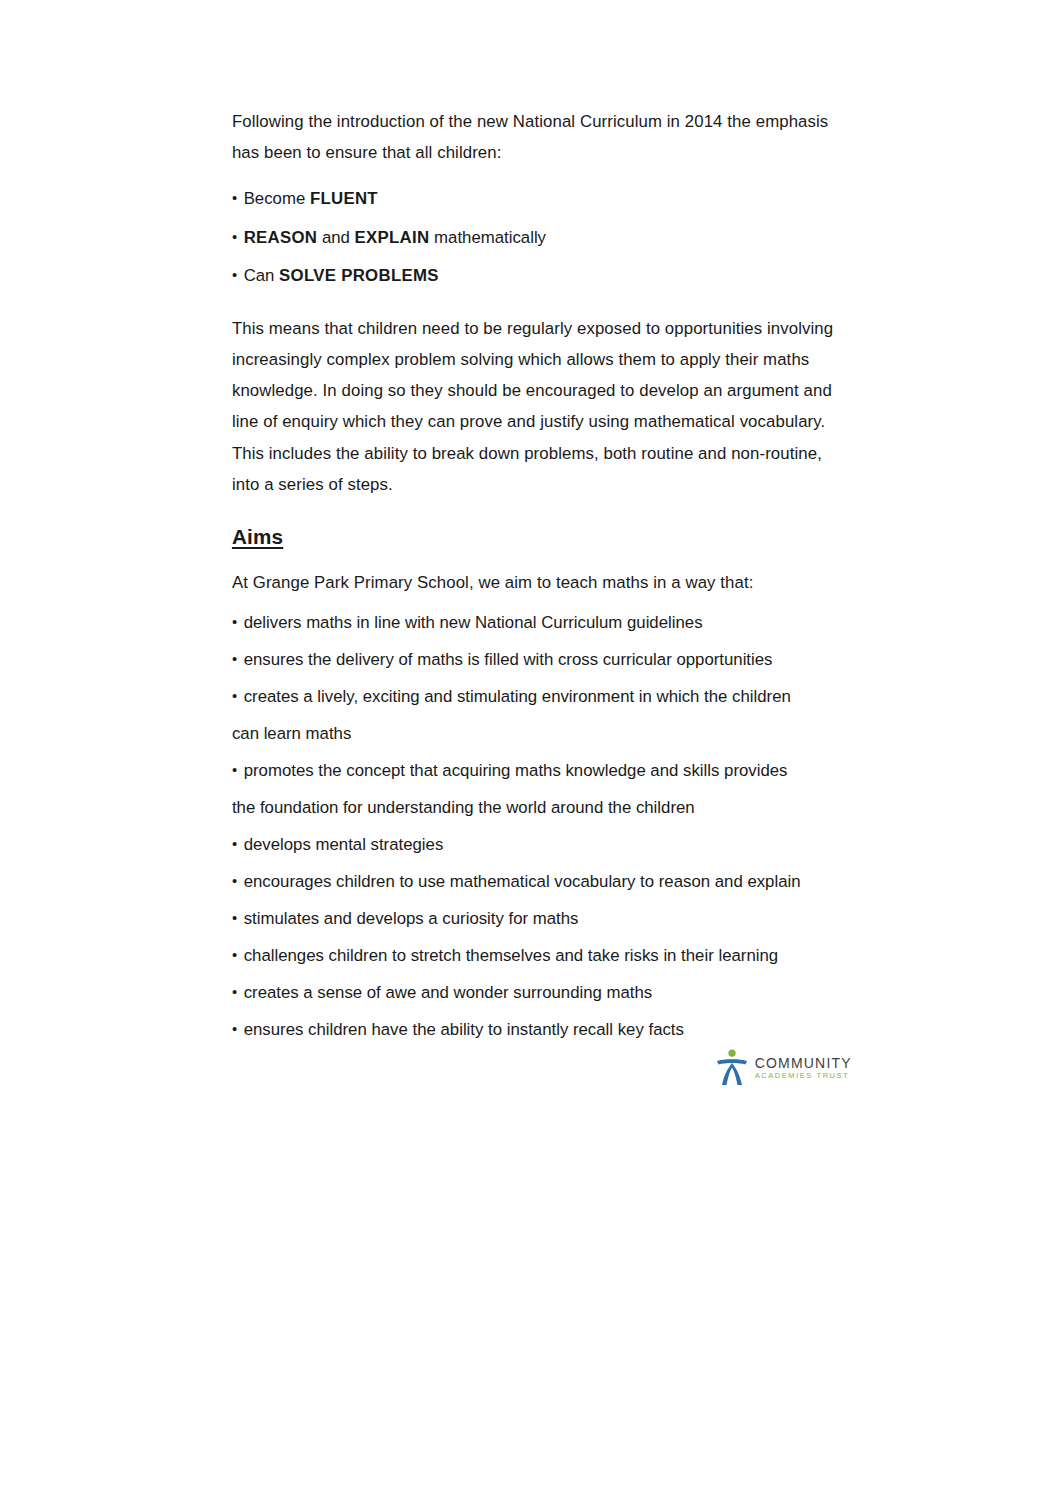Following the introduction of the new National Curriculum in 2014 the emphasis has been to ensure that all children:
Become FLUENT
REASON and EXPLAIN mathematically
Can SOLVE PROBLEMS
This means that children need to be regularly exposed to opportunities involving increasingly complex problem solving which allows them to apply their maths knowledge. In doing so they should be encouraged to develop an argument and line of enquiry which they can prove and justify using mathematical vocabulary. This includes the ability to break down problems, both routine and non-routine, into a series of steps.
Aims
At Grange Park Primary School, we aim to teach maths in a way that:
delivers maths in line with new National Curriculum guidelines
ensures the delivery of maths is filled with cross curricular opportunities
creates a lively, exciting and stimulating environment in which the children
can learn maths
promotes the concept that acquiring maths knowledge and skills provides
the foundation for understanding the world around the children
develops mental strategies
encourages children to use mathematical vocabulary to reason and explain
stimulates and develops a curiosity for maths
challenges children to stretch themselves and take risks in their learning
creates a sense of awe and wonder surrounding maths
ensures children have the ability to instantly recall key facts
COMMUNITY
ACADEMIES TRUST